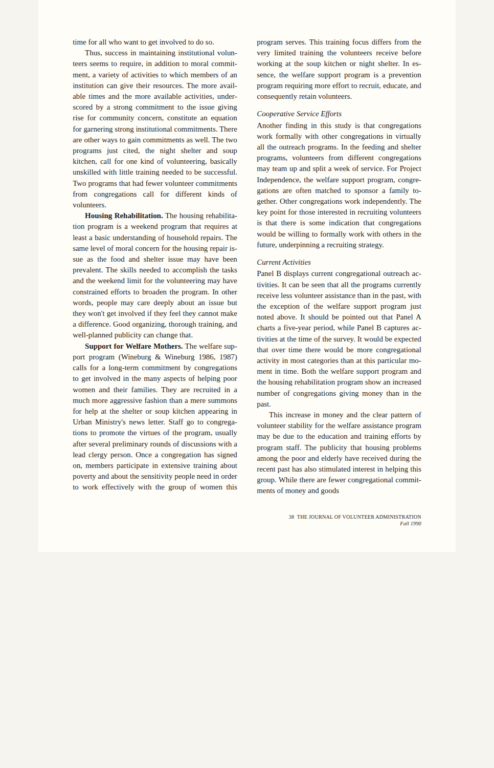time for all who want to get involved to do so.
Thus, success in maintaining institutional volunteers seems to require, in addition to moral commitment, a variety of activities to which members of an institution can give their resources. The more available times and the more available activities, underscored by a strong commitment to the issue giving rise for community concern, constitute an equation for garnering strong institutional commitments. There are other ways to gain commitments as well. The two programs just cited, the night shelter and soup kitchen, call for one kind of volunteering, basically unskilled with little training needed to be successful. Two programs that had fewer volunteer commitments from congregations call for different kinds of volunteers.
Housing Rehabilitation. The housing rehabilitation program is a weekend program that requires at least a basic understanding of household repairs. The same level of moral concern for the housing repair issue as the food and shelter issue may have been prevalent. The skills needed to accomplish the tasks and the weekend limit for the volunteering may have constrained efforts to broaden the program. In other words, people may care deeply about an issue but they won't get involved if they feel they cannot make a difference. Good organizing, thorough training, and well-planned publicity can change that.
Support for Welfare Mothers. The welfare support program (Wineburg & Wineburg 1986, 1987) calls for a long-term commitment by congregations to get involved in the many aspects of helping poor women and their families. They are recruited in a much more aggressive fashion than a mere summons for help at the shelter or soup kitchen appearing in Urban Ministry's news letter. Staff go to congregations to promote the virtues of the program, usually after several preliminary rounds of discussions with a lead clergy person. Once a congregation has signed on, members participate in extensive training about poverty and about the sensitivity people need in order to work effectively with the group of women this program serves. This training focus differs from the very limited training the volunteers receive before working at the soup kitchen or night shelter. In essence, the welfare support program is a prevention program requiring more effort to recruit, educate, and consequently retain volunteers.
Cooperative Service Efforts
Another finding in this study is that congregations work formally with other congregations in virtually all the outreach programs. In the feeding and shelter programs, volunteers from different congregations may team up and split a week of service. For Project Independence, the welfare support program, congregations are often matched to sponsor a family together. Other congregations work independently. The key point for those interested in recruiting volunteers is that there is some indication that congregations would be willing to formally work with others in the future, underpinning a recruiting strategy.
Current Activities
Panel B displays current congregational outreach activities. It can be seen that all the programs currently receive less volunteer assistance than in the past, with the exception of the welfare support program just noted above. It should be pointed out that Panel A charts a five-year period, while Panel B captures activities at the time of the survey. It would be expected that over time there would be more congregational activity in most categories than at this particular moment in time. Both the welfare support program and the housing rehabilitation program show an increased number of congregations giving money than in the past.
This increase in money and the clear pattern of volunteer stability for the welfare assistance program may be due to the education and training efforts by program staff. The publicity that housing problems among the poor and elderly have received during the recent past has also stimulated interest in helping this group. While there are fewer congregational commitments of money and goods
38 THE JOURNAL OF VOLUNTEER ADMINISTRATION Fall 1990